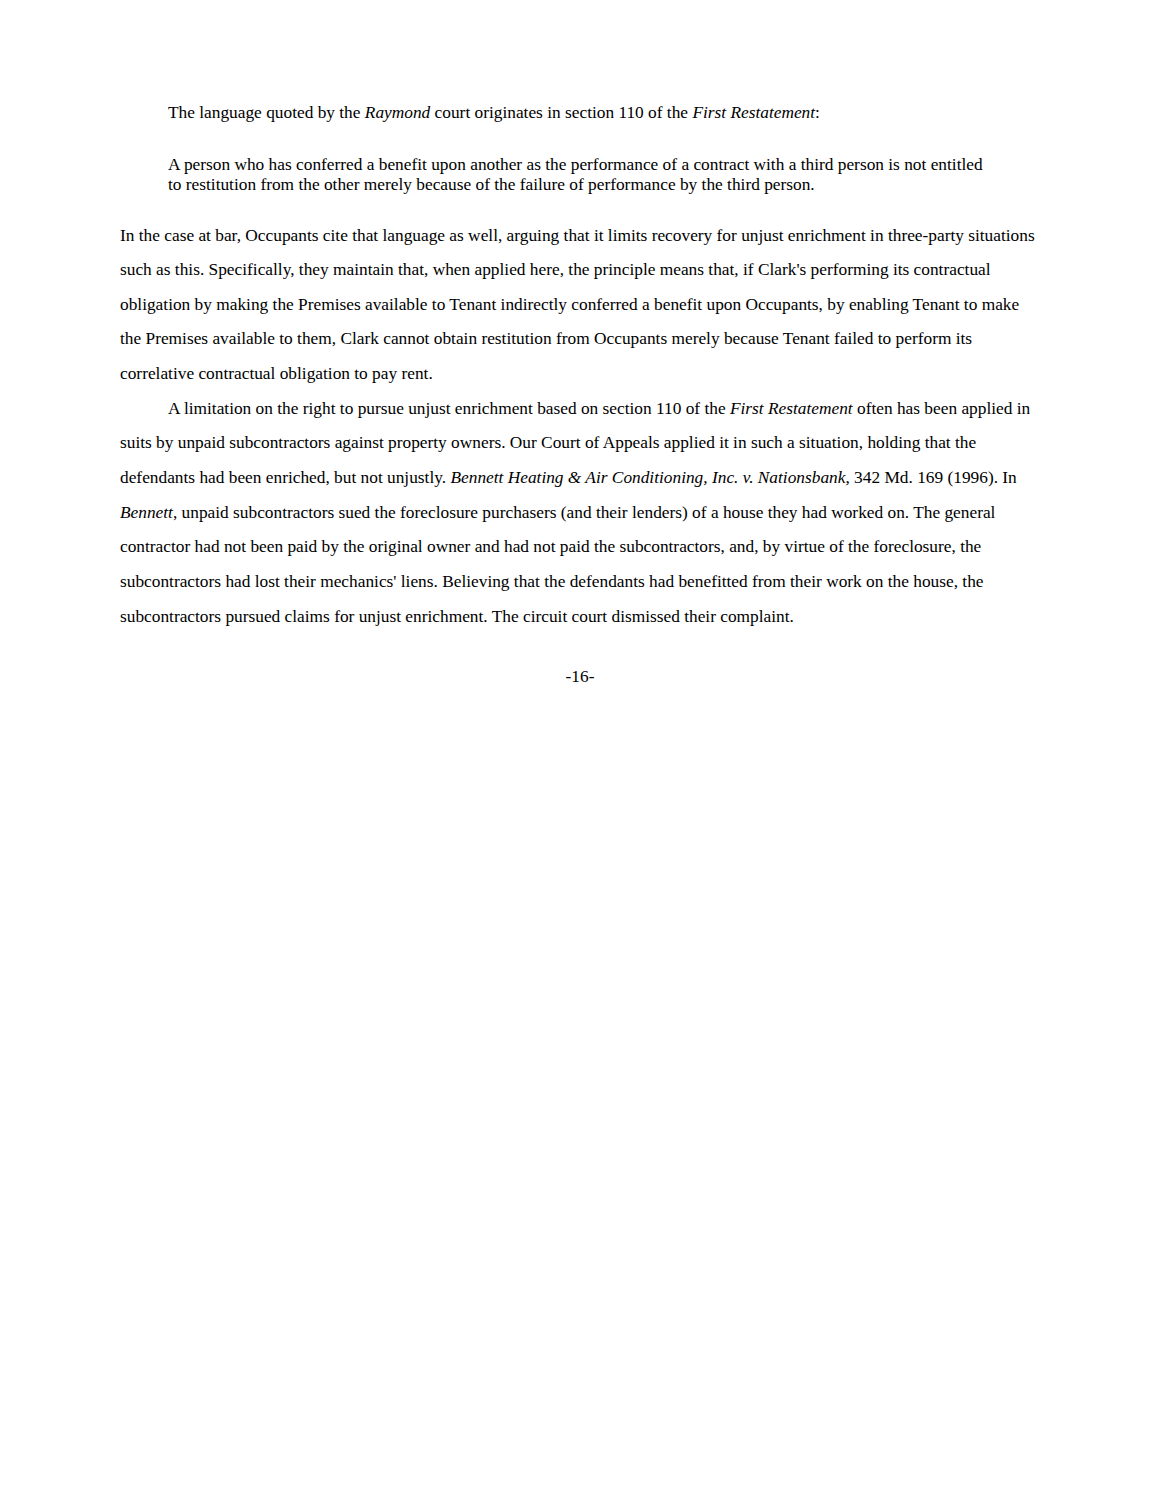The language quoted by the Raymond court originates in section 110 of the First Restatement:
A person who has conferred a benefit upon another as the performance of a contract with a third person is not entitled to restitution from the other merely because of the failure of performance by the third person.
In the case at bar, Occupants cite that language as well, arguing that it limits recovery for unjust enrichment in three-party situations such as this. Specifically, they maintain that, when applied here, the principle means that, if Clark's performing its contractual obligation by making the Premises available to Tenant indirectly conferred a benefit upon Occupants, by enabling Tenant to make the Premises available to them, Clark cannot obtain restitution from Occupants merely because Tenant failed to perform its correlative contractual obligation to pay rent.
A limitation on the right to pursue unjust enrichment based on section 110 of the First Restatement often has been applied in suits by unpaid subcontractors against property owners. Our Court of Appeals applied it in such a situation, holding that the defendants had been enriched, but not unjustly. Bennett Heating & Air Conditioning, Inc. v. Nationsbank, 342 Md. 169 (1996). In Bennett, unpaid subcontractors sued the foreclosure purchasers (and their lenders) of a house they had worked on. The general contractor had not been paid by the original owner and had not paid the subcontractors, and, by virtue of the foreclosure, the subcontractors had lost their mechanics' liens. Believing that the defendants had benefitted from their work on the house, the subcontractors pursued claims for unjust enrichment. The circuit court dismissed their complaint.
-16-